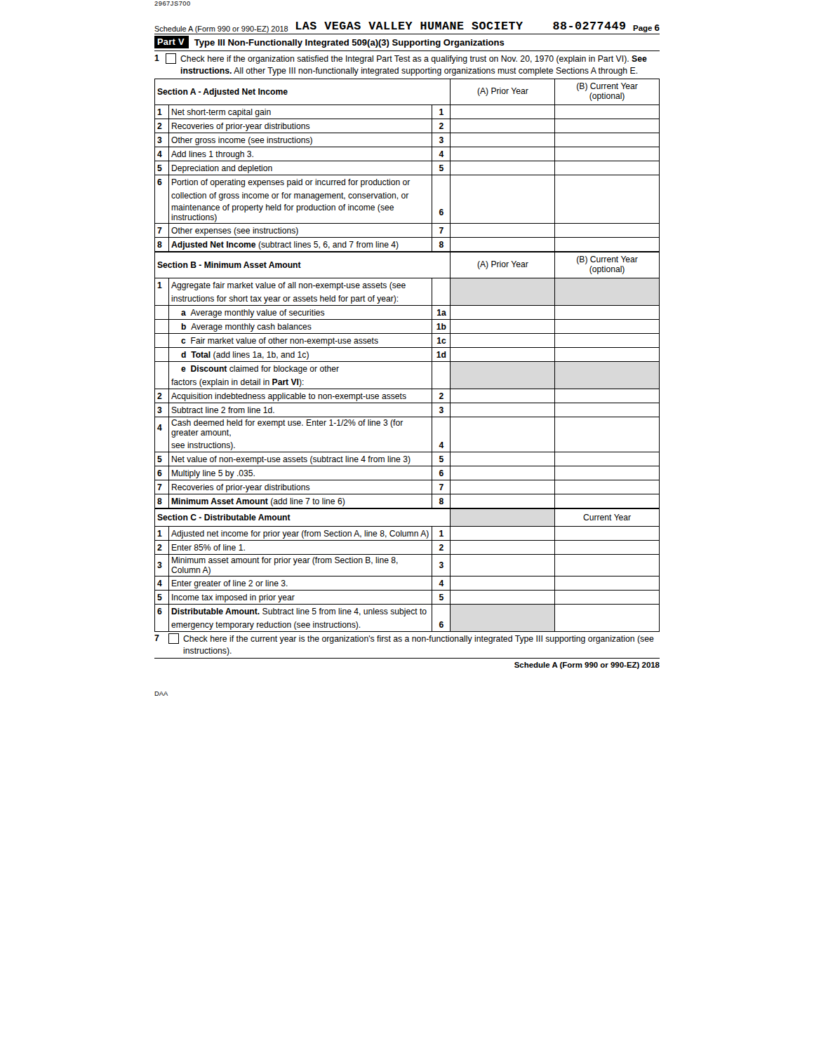2967JS700
Schedule A (Form 990 or 990-EZ) 2018
LAS VEGAS VALLEY HUMANE SOCIETY 88-0277449
Page 6
Part V
Type III Non-Functionally Integrated 509(a)(3) Supporting Organizations
1
Check here if the organization satisfied the Integral Part Test as a qualifying trust on Nov. 20, 1970 (explain in Part VI). See instructions. All other Type III non-functionally integrated supporting organizations must complete Sections A through E.
| Section A - Adjusted Net Income | (A) Prior Year | (B) Current Year (optional) |
| 1 | Net short-term capital gain | 1 | | |
| 2 | Recoveries of prior-year distributions | 2 | | |
| 3 | Other gross income (see instructions) | 3 | | |
| 4 | Add lines 1 through 3. | 4 | | |
| 5 | Depreciation and depletion | 5 | | |
| 6 | Portion of operating expenses paid or incurred for production or | | | |
| | collection of gross income or for management, conservation, or | | | |
| | maintenance of property held for production of income (see instructions) | 6 | | |
| 7 | Other expenses (see instructions) | 7 | | |
| 8 | Adjusted Net Income (subtract lines 5, 6, and 7 from line 4) | 8 | | |
| Section B - Minimum Asset Amount | (A) Prior Year | (B) Current Year (optional) |
| 1 | Aggregate fair market value of all non-exempt-use assets (see | | | |
| | instructions for short tax year or assets held for part of year): | | | |
| | a Average monthly value of securities | 1a | | |
| | b Average monthly cash balances | 1b | | |
| | c Fair market value of other non-exempt-use assets | 1c | | |
| | d Total (add lines 1a, 1b, and 1c) | 1d | | |
| | e Discount claimed for blockage or other | | | |
| | factors (explain in detail in Part VI ): | | | |
| 2 | Acquisition indebtedness applicable to non-exempt-use assets | 2 | | |
| 3 | Subtract line 2 from line 1d. | 3 | | |
| 4 | Cash deemed held for exempt use. Enter 1-1/2% of line 3 (for greater amount, | | | |
| | see instructions). | 4 | | |
| 5 | Net value of non-exempt-use assets (subtract line 4 from line 3) | 5 | | |
| 6 | Multiply line 5 by .035. | 6 | | |
| 7 | Recoveries of prior-year distributions | 7 | | |
| 8 | Minimum Asset Amount (add line 7 to line 6) | 8 | | |
| Section C - Distributable Amount | | Current Year |
| 1 | Adjusted net income for prior year (from Section A, line 8, Column A) | 1 | | |
| 2 | Enter 85% of line 1. | 2 | | |
| 3 | Minimum asset amount for prior year (from Section B, line 8, Column A) | 3 | | |
| 4 | Enter greater of line 2 or line 3. | 4 | | |
| 5 | Income tax imposed in prior year | 5 | | |
| 6 | Distributable Amount. Subtract line 5 from line 4, unless subject to | | | |
| | emergency temporary reduction (see instructions). | 6 | | |
7
Check here if the current year is the organization's first as a non-functionally integrated Type III supporting organization (see instructions).
Schedule A (Form 990 or 990-EZ) 2018
DAA